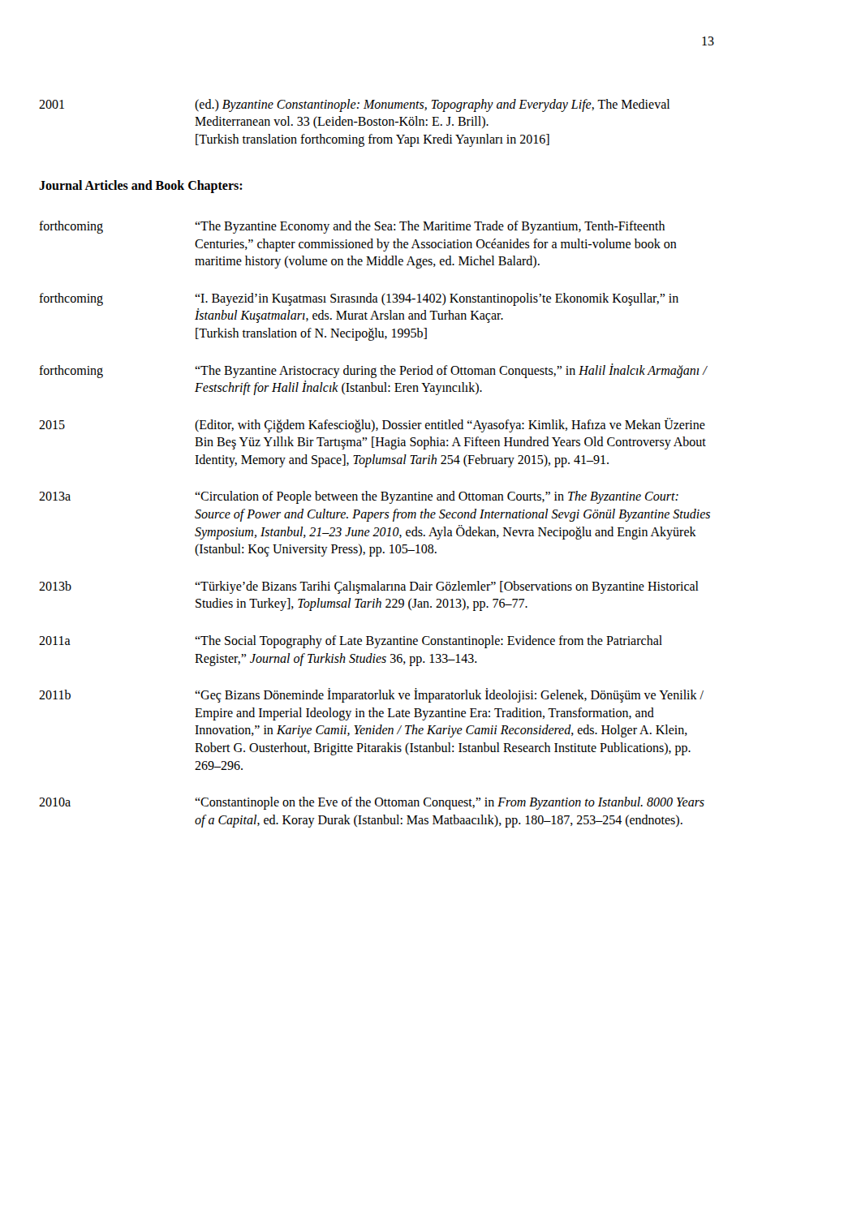13
2001
(ed.) Byzantine Constantinople: Monuments, Topography and Everyday Life, The Medieval Mediterranean vol. 33 (Leiden-Boston-Köln: E. J. Brill).
[Turkish translation forthcoming from Yapı Kredi Yayınları in 2016]
Journal Articles and Book Chapters:
forthcoming
“The Byzantine Economy and the Sea: The Maritime Trade of Byzantium, Tenth-Fifteenth Centuries,” chapter commissioned by the Association Océanides for a multi-volume book on maritime history (volume on the Middle Ages, ed. Michel Balard).
forthcoming
“I. Bayezid’in Kuşatması Sırasında (1394-1402) Konstantinopolis’te Ekonomik Koşullar,” in İstanbul Kuşatmaları, eds. Murat Arslan and Turhan Kaçar.
[Turkish translation of N. Necipoğlu, 1995b]
forthcoming
“The Byzantine Aristocracy during the Period of Ottoman Conquests,” in Halil İnalcık Armağanı / Festschrift for Halil İnalcık (Istanbul: Eren Yayıncılık).
2015
(Editor, with Çiğdem Kafescioğlu), Dossier entitled “Ayasofya: Kimlik, Hafıza ve Mekan Üzerine Bin Beş Yüz Yıllık Bir Tartışma” [Hagia Sophia: A Fifteen Hundred Years Old Controversy About Identity, Memory and Space], Toplumsal Tarih 254 (February 2015), pp. 41–91.
2013a
“Circulation of People between the Byzantine and Ottoman Courts,” in The Byzantine Court: Source of Power and Culture. Papers from the Second International Sevgi Gönül Byzantine Studies Symposium, Istanbul, 21–23 June 2010, eds. Ayla Ödekan, Nevra Necipoğlu and Engin Akyürek (Istanbul: Koç University Press), pp. 105–108.
2013b
“Türkiye’de Bizans Tarihi Çalışmalarına Dair Gözlemler” [Observations on Byzantine Historical Studies in Turkey], Toplumsal Tarih 229 (Jan. 2013), pp. 76–77.
2011a
“The Social Topography of Late Byzantine Constantinople: Evidence from the Patriarchal Register,” Journal of Turkish Studies 36, pp. 133–143.
2011b
“Geç Bizans Döneminde İmparatorluk ve İmparatorluk İdeolojisi: Gelenek, Dönüşüm ve Yenilik / Empire and Imperial Ideology in the Late Byzantine Era: Tradition, Transformation, and Innovation,” in Kariye Camii, Yeniden / The Kariye Camii Reconsidered, eds. Holger A. Klein, Robert G. Ousterhout, Brigitte Pitarakis (Istanbul: Istanbul Research Institute Publications), pp. 269–296.
2010a
“Constantinople on the Eve of the Ottoman Conquest,” in From Byzantion to Istanbul. 8000 Years of a Capital, ed. Koray Durak (Istanbul: Mas Matbaacılık), pp. 180–187, 253–254 (endnotes).